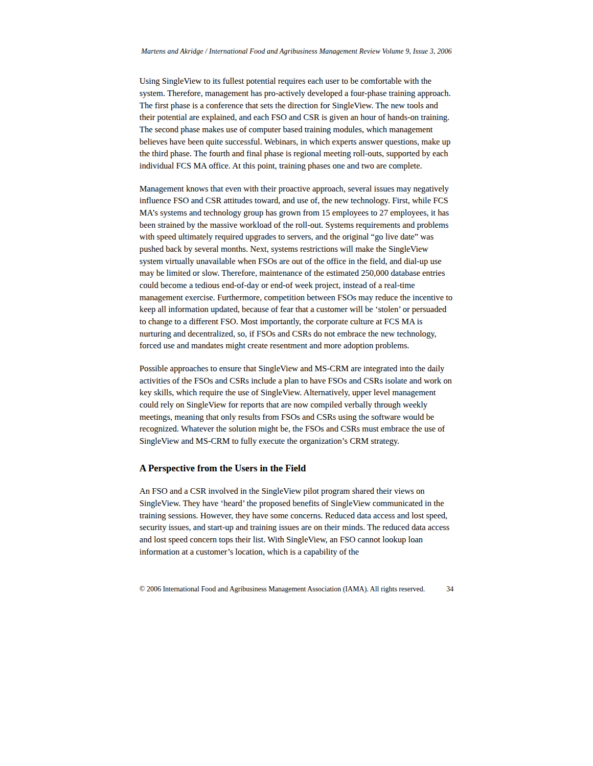Martens and Akridge / International Food and Agribusiness Management Review Volume 9, Issue 3, 2006
Using SingleView to its fullest potential requires each user to be comfortable with the system. Therefore, management has pro-actively developed a four-phase training approach. The first phase is a conference that sets the direction for SingleView. The new tools and their potential are explained, and each FSO and CSR is given an hour of hands-on training. The second phase makes use of computer based training modules, which management believes have been quite successful. Webinars, in which experts answer questions, make up the third phase. The fourth and final phase is regional meeting roll-outs, supported by each individual FCS MA office. At this point, training phases one and two are complete.
Management knows that even with their proactive approach, several issues may negatively influence FSO and CSR attitudes toward, and use of, the new technology. First, while FCS MA’s systems and technology group has grown from 15 employees to 27 employees, it has been strained by the massive workload of the roll-out. Systems requirements and problems with speed ultimately required upgrades to servers, and the original “go live date” was pushed back by several months. Next, systems restrictions will make the SingleView system virtually unavailable when FSOs are out of the office in the field, and dial-up use may be limited or slow. Therefore, maintenance of the estimated 250,000 database entries could become a tedious end-of-day or end-of week project, instead of a real-time management exercise. Furthermore, competition between FSOs may reduce the incentive to keep all information updated, because of fear that a customer will be ‘stolen’ or persuaded to change to a different FSO. Most importantly, the corporate culture at FCS MA is nurturing and decentralized, so, if FSOs and CSRs do not embrace the new technology, forced use and mandates might create resentment and more adoption problems.
Possible approaches to ensure that SingleView and MS-CRM are integrated into the daily activities of the FSOs and CSRs include a plan to have FSOs and CSRs isolate and work on key skills, which require the use of SingleView. Alternatively, upper level management could rely on SingleView for reports that are now compiled verbally through weekly meetings, meaning that only results from FSOs and CSRs using the software would be recognized. Whatever the solution might be, the FSOs and CSRs must embrace the use of SingleView and MS-CRM to fully execute the organization’s CRM strategy.
A Perspective from the Users in the Field
An FSO and a CSR involved in the SingleView pilot program shared their views on SingleView. They have ‘heard’ the proposed benefits of SingleView communicated in the training sessions. However, they have some concerns. Reduced data access and lost speed, security issues, and start-up and training issues are on their minds. The reduced data access and lost speed concern tops their list. With SingleView, an FSO cannot lookup loan information at a customer’s location, which is a capability of the
© 2006 International Food and Agribusiness Management Association (IAMA). All rights reserved.
34